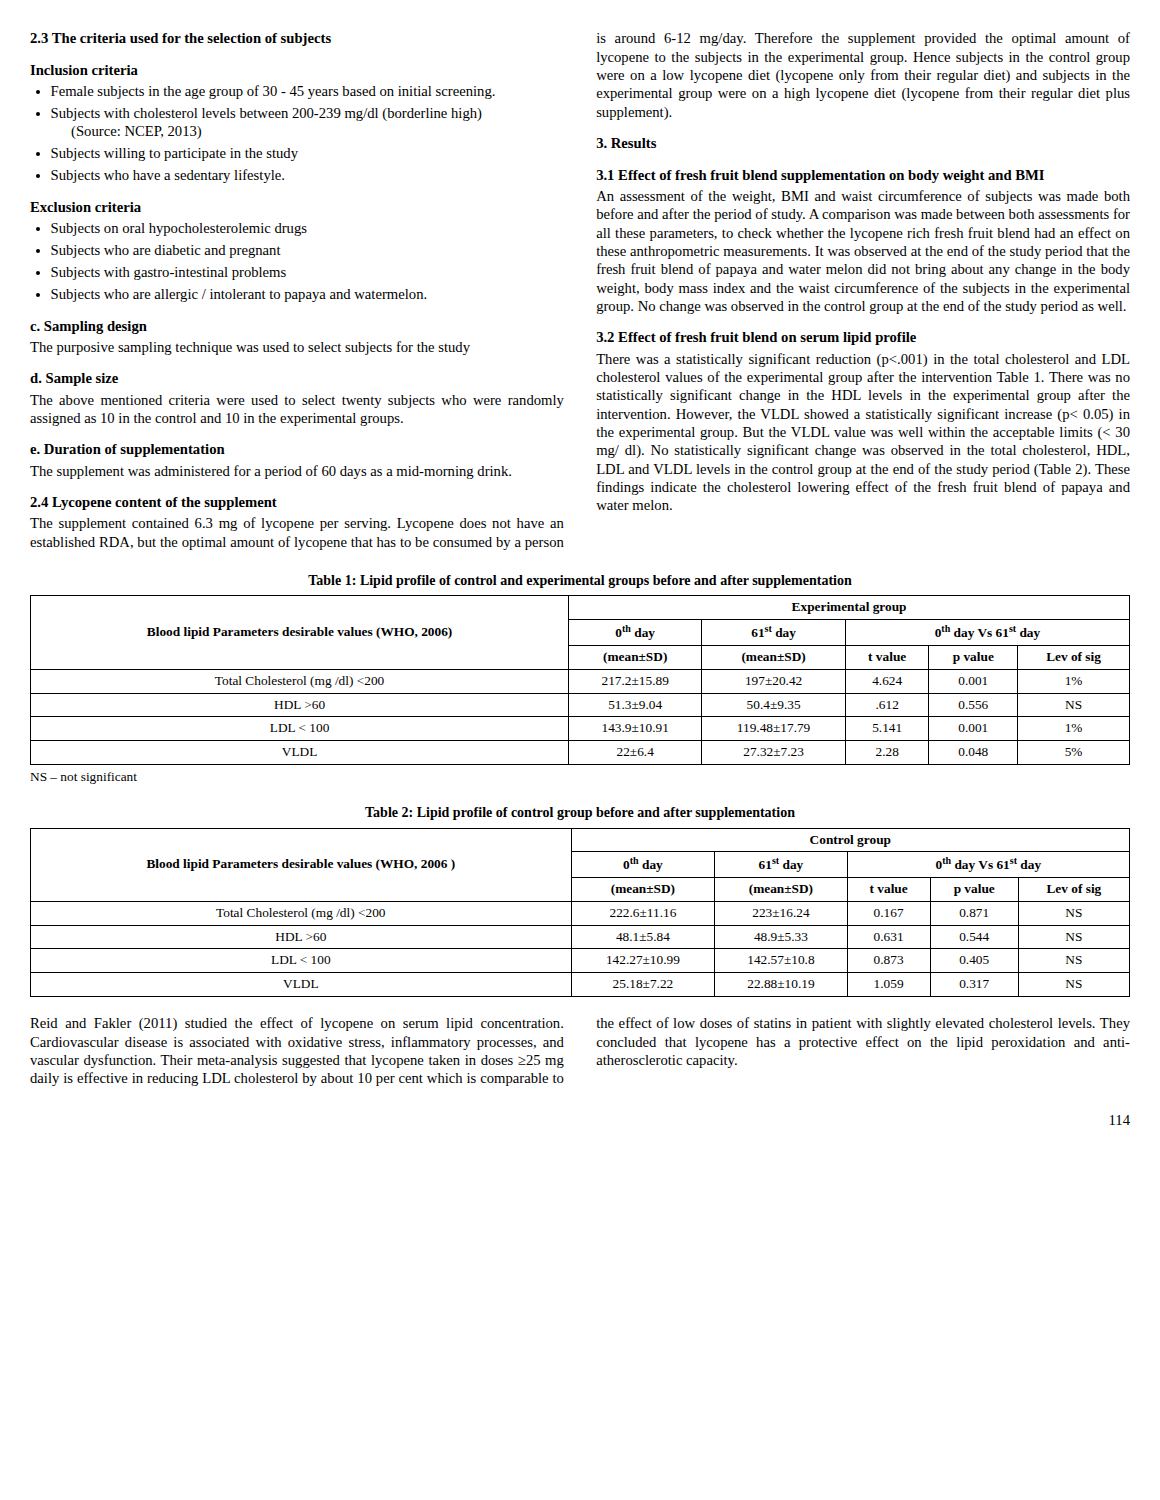2.3 The criteria used for the selection of subjects
Inclusion criteria
Female subjects in the age group of 30 - 45 years based on initial screening.
Subjects with cholesterol levels between 200-239 mg/dl (borderline high)
(Source: NCEP, 2013)
Subjects willing to participate in the study
Subjects who have a sedentary lifestyle.
Exclusion criteria
Subjects on oral hypocholesterolemic drugs
Subjects who are diabetic and pregnant
Subjects with gastro-intestinal problems
Subjects who are allergic / intolerant to papaya and watermelon.
c. Sampling design
The purposive sampling technique was used to select subjects for the study
d. Sample size
The above mentioned criteria were used to select twenty subjects who were randomly assigned as 10 in the control and 10 in the experimental groups.
e. Duration of supplementation
The supplement was administered for a period of 60 days as a mid-morning drink.
2.4 Lycopene content of the supplement
The supplement contained 6.3 mg of lycopene per serving. Lycopene does not have an established RDA, but the optimal amount of lycopene that has to be consumed by a person is around 6-12 mg/day. Therefore the supplement provided the optimal amount of lycopene to the subjects in the experimental group. Hence subjects in the control group were on a low lycopene diet (lycopene only from their regular diet) and subjects in the experimental group were on a high lycopene diet (lycopene from their regular diet plus supplement).
3. Results
3.1 Effect of fresh fruit blend supplementation on body weight and BMI
An assessment of the weight, BMI and waist circumference of subjects was made both before and after the period of study. A comparison was made between both assessments for all these parameters, to check whether the lycopene rich fresh fruit blend had an effect on these anthropometric measurements. It was observed at the end of the study period that the fresh fruit blend of papaya and water melon did not bring about any change in the body weight, body mass index and the waist circumference of the subjects in the experimental group. No change was observed in the control group at the end of the study period as well.
3.2 Effect of fresh fruit blend on serum lipid profile
There was a statistically significant reduction (p<.001) in the total cholesterol and LDL cholesterol values of the experimental group after the intervention Table 1. There was no statistically significant change in the HDL levels in the experimental group after the intervention. However, the VLDL showed a statistically significant increase (p< 0.05) in the experimental group. But the VLDL value was well within the acceptable limits (< 30 mg/ dl). No statistically significant change was observed in the total cholesterol, HDL, LDL and VLDL levels in the control group at the end of the study period (Table 2). These findings indicate the cholesterol lowering effect of the fresh fruit blend of papaya and water melon.
Table 1: Lipid profile of control and experimental groups before and after supplementation
| Blood lipid Parameters desirable values (WHO, 2006) | Experimental group |
| --- | --- |
| 0 th day | 61 st day | 0 th day Vs 61 st day |
| (mean±SD) | (mean±SD) | t value | p value | Lev of sig |
| Total Cholesterol (mg /dl) <200 | 217.2±15.89 | 197±20.42 | 4.624 | 0.001 | 1% |
| HDL >60 | 51.3±9.04 | 50.4±9.35 | .612 | 0.556 | NS |
| LDL < 100 | 143.9±10.91 | 119.48±17.79 | 5.141 | 0.001 | 1% |
| VLDL | 22±6.4 | 27.32±7.23 | 2.28 | 0.048 | 5% |
NS – not significant
Table 2: Lipid profile of control group before and after supplementation
| Blood lipid Parameters desirable values (WHO, 2006 ) | Control group |
| --- | --- |
| 0 th day | 61 st day | 0 th day Vs 61 st day |
| (mean±SD) | (mean±SD) | t value | p value | Lev of sig |
| Total Cholesterol (mg /dl) <200 | 222.6±11.16 | 223±16.24 | 0.167 | 0.871 | NS |
| HDL >60 | 48.1±5.84 | 48.9±5.33 | 0.631 | 0.544 | NS |
| LDL < 100 | 142.27±10.99 | 142.57±10.8 | 0.873 | 0.405 | NS |
| VLDL | 25.18±7.22 | 22.88±10.19 | 1.059 | 0.317 | NS |
Reid and Fakler (2011) studied the effect of lycopene on serum lipid concentration. Cardiovascular disease is associated with oxidative stress, inflammatory processes, and vascular dysfunction. Their meta-analysis suggested that lycopene taken in doses ≥25 mg daily is effective in reducing LDL cholesterol by about 10 per cent which is comparable to the effect of low doses of statins in patient with slightly elevated cholesterol levels. They concluded that lycopene has a protective effect on the lipid peroxidation and anti-atherosclerotic capacity.
114